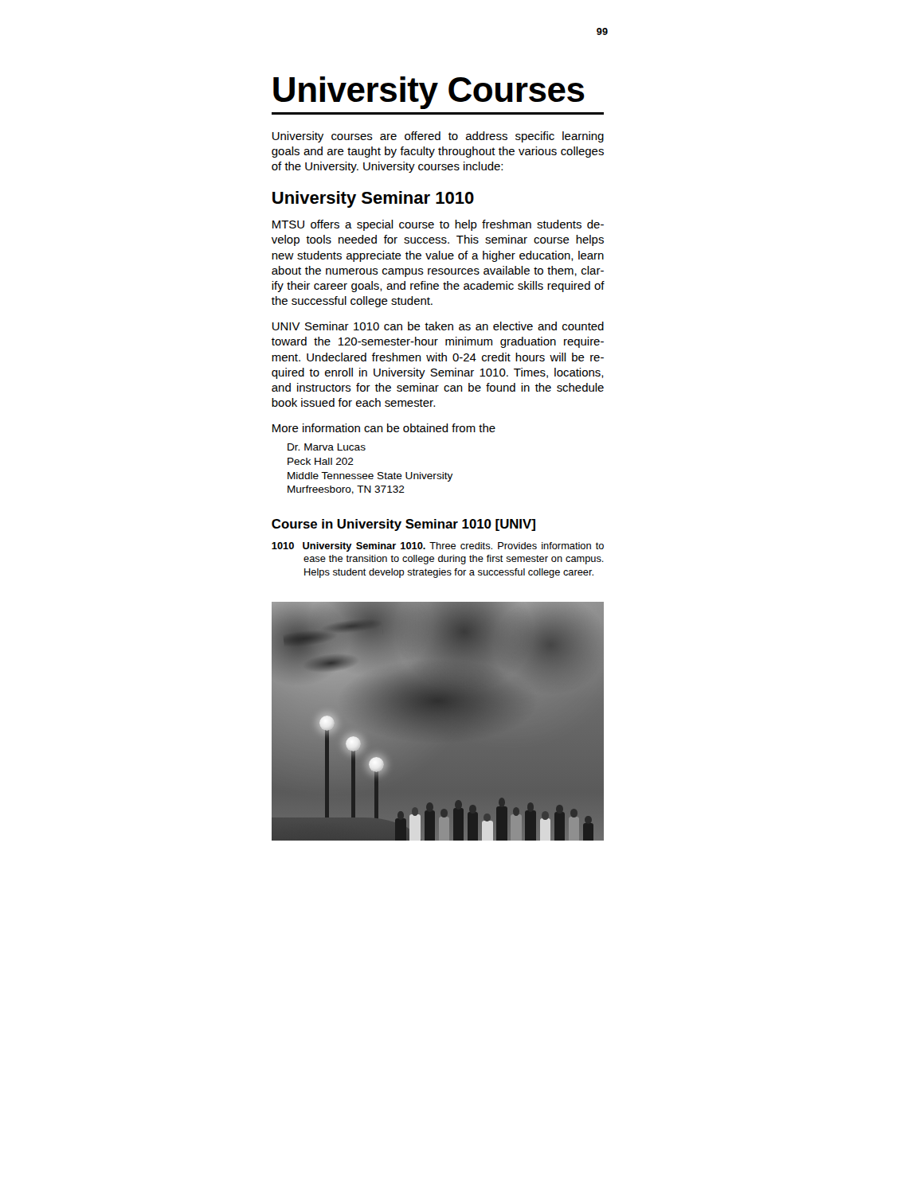99
University Courses
University courses are offered to address specific learning goals and are taught by faculty throughout the various colleges of the University. University courses include:
University Seminar 1010
MTSU offers a special course to help freshman students develop tools needed for success. This seminar course helps new students appreciate the value of a higher education, learn about the numerous campus resources available to them, clarify their career goals, and refine the academic skills required of the successful college student.
UNIV Seminar 1010 can be taken as an elective and counted toward the 120-semester-hour minimum graduation requirement. Undeclared freshmen with 0-24 credit hours will be required to enroll in University Seminar 1010. Times, locations, and instructors for the seminar can be found in the schedule book issued for each semester.
More information can be obtained from the
Dr. Marva Lucas
Peck Hall 202
Middle Tennessee State University
Murfreesboro, TN 37132
Course in University Seminar 1010 [UNIV]
1010 University Seminar 1010. Three credits. Provides information to ease the transition to college during the first semester on campus. Helps student develop strategies for a successful college career.